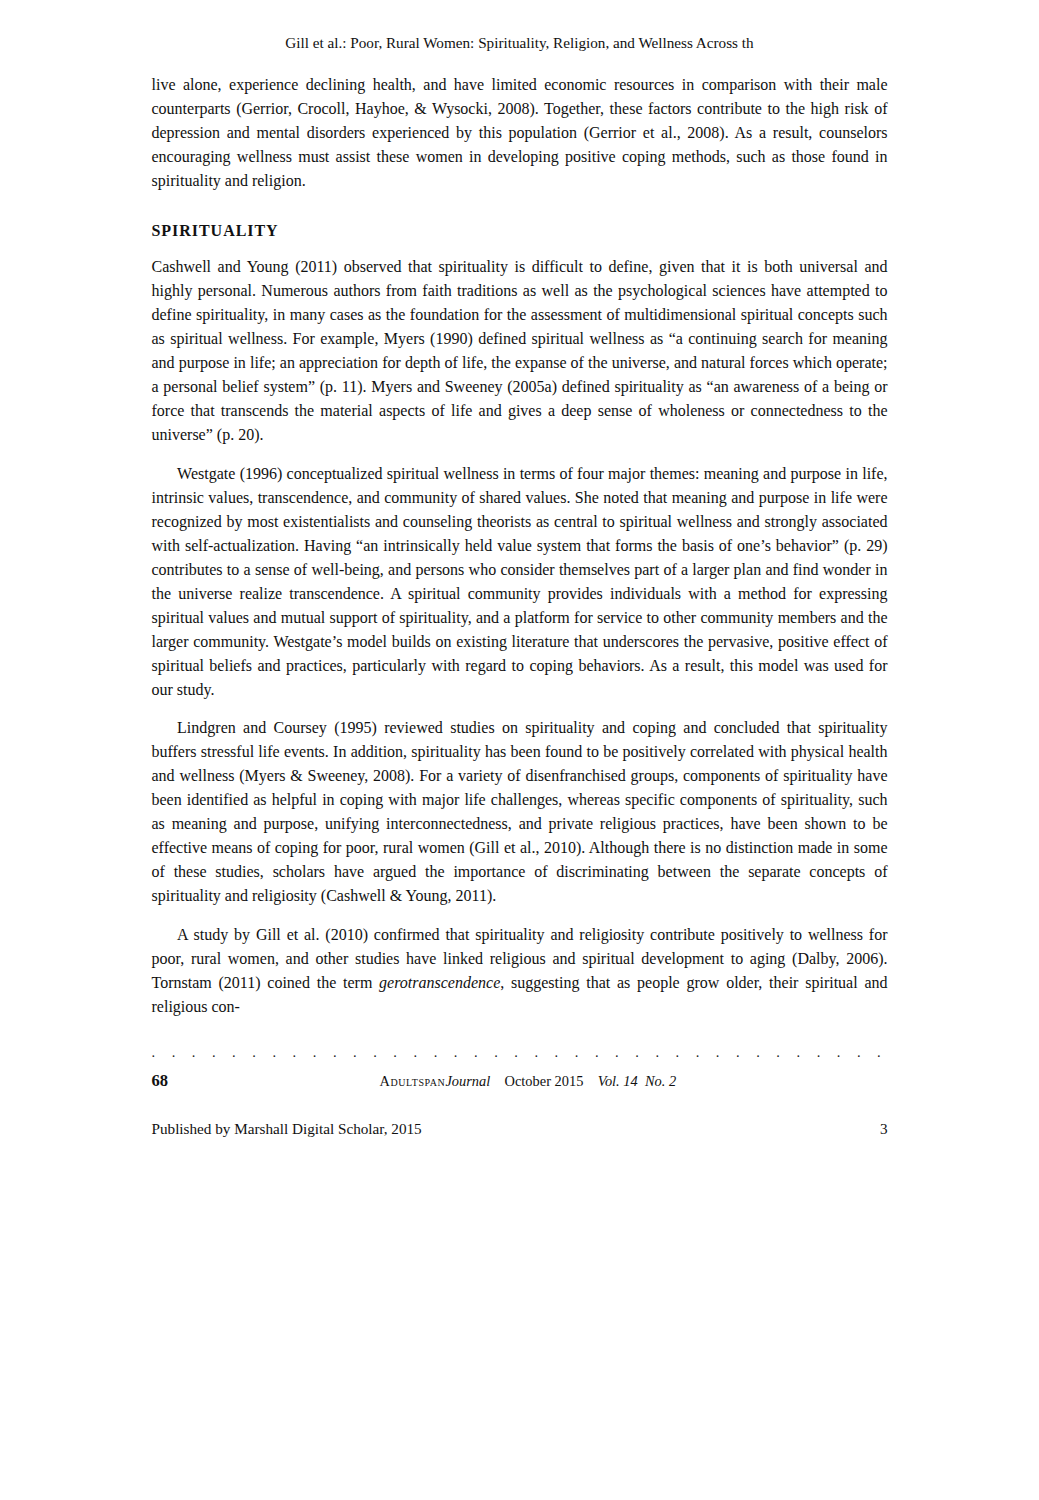Gill et al.: Poor, Rural Women: Spirituality, Religion, and Wellness Across th
live alone, experience declining health, and have limited economic resources in comparison with their male counterparts (Gerrior, Crocoll, Hayhoe, & Wysocki, 2008). Together, these factors contribute to the high risk of depression and mental disorders experienced by this population (Gerrior et al., 2008). As a result, counselors encouraging wellness must assist these women in developing positive coping methods, such as those found in spirituality and religion.
Spirituality
Cashwell and Young (2011) observed that spirituality is difficult to define, given that it is both universal and highly personal. Numerous authors from faith traditions as well as the psychological sciences have attempted to define spirituality, in many cases as the foundation for the assessment of multidimensional spiritual concepts such as spiritual wellness. For example, Myers (1990) defined spiritual wellness as “a continuing search for meaning and purpose in life; an appreciation for depth of life, the expanse of the universe, and natural forces which operate; a personal belief system” (p. 11). Myers and Sweeney (2005a) defined spirituality as “an awareness of a being or force that transcends the material aspects of life and gives a deep sense of wholeness or connectedness to the universe” (p. 20).
Westgate (1996) conceptualized spiritual wellness in terms of four major themes: meaning and purpose in life, intrinsic values, transcendence, and community of shared values. She noted that meaning and purpose in life were recognized by most existentialists and counseling theorists as central to spiritual wellness and strongly associated with self-actualization. Having “an intrinsically held value system that forms the basis of one’s behavior” (p. 29) contributes to a sense of well-being, and persons who consider themselves part of a larger plan and find wonder in the universe realize transcendence. A spiritual community provides individuals with a method for expressing spiritual values and mutual support of spirituality, and a platform for service to other community members and the larger community. Westgate’s model builds on existing literature that underscores the pervasive, positive effect of spiritual beliefs and practices, particularly with regard to coping behaviors. As a result, this model was used for our study.
Lindgren and Coursey (1995) reviewed studies on spirituality and coping and concluded that spirituality buffers stressful life events. In addition, spirituality has been found to be positively correlated with physical health and wellness (Myers & Sweeney, 2008). For a variety of disenfranchised groups, components of spirituality have been identified as helpful in coping with major life challenges, whereas specific components of spirituality, such as meaning and purpose, unifying interconnectedness, and private religious practices, have been shown to be effective means of coping for poor, rural women (Gill et al., 2010). Although there is no distinction made in some of these studies, scholars have argued the importance of discriminating between the separate concepts of spirituality and religiosity (Cashwell & Young, 2011).
A study by Gill et al. (2010) confirmed that spirituality and religiosity contribute positively to wellness for poor, rural women, and other studies have linked religious and spiritual development to aging (Dalby, 2006). Tornstam (2011) coined the term gerotranscendence, suggesting that as people grow older, their spiritual and religious con-
. . . . . . . . . . . . . . . . . . . . . . . . . . . . . . . . . . . . . . . . . . . . . . . . . . .
68 Adultspan Journal October 2015 Vol. 14 No. 2
Published by Marshall Digital Scholar, 2015 3